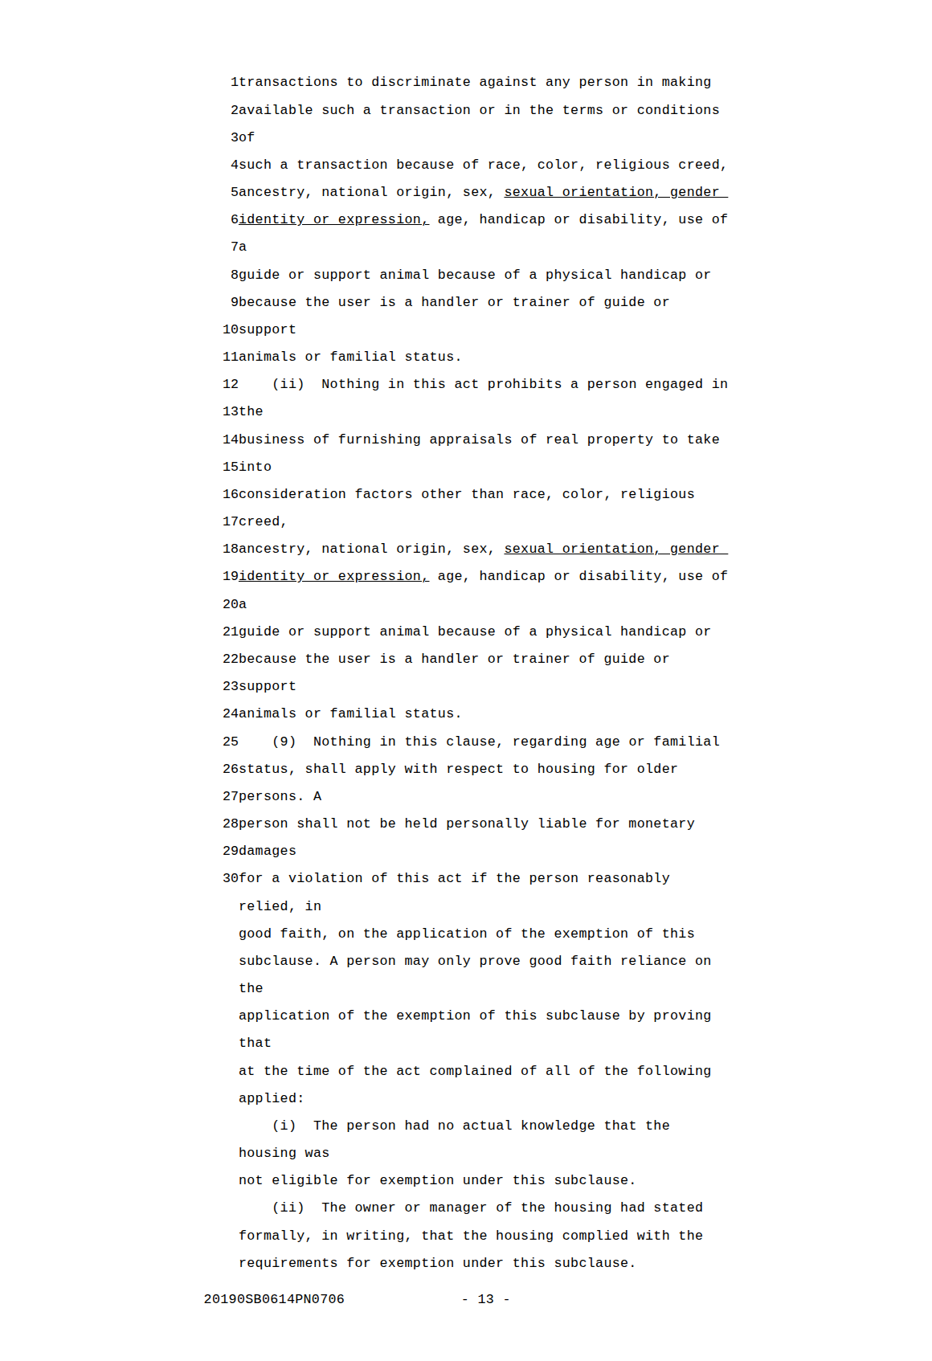| 1 2 3 4 5 6 7 8 9 10 11 12 13 14 15 16 17 18 19 20 21 22 23 24 25 26 27 28 29 30 | transactions to discriminate against any person in making available such a transaction or in the terms or conditions of such a transaction because of race, color, religious creed, ancestry, national origin, sex, sexual orientation, gender identity or expression, age, handicap or disability, use of a guide or support animal because of a physical handicap or because the user is a handler or trainer of guide or support animals or familial status. (ii) Nothing in this act prohibits a person engaged in the business of furnishing appraisals of real property to take into consideration factors other than race, color, religious creed, ancestry, national origin, sex, sexual orientation, gender identity or expression, age, handicap or disability, use of a guide or support animal because of a physical handicap or because the user is a handler or trainer of guide or support animals or familial status. (9) Nothing in this clause, regarding age or familial status, shall apply with respect to housing for older persons. A person shall not be held personally liable for monetary damages for a violation of this act if the person reasonably relied, in good faith, on the application of the exemption of this subclause. A person may only prove good faith reliance on the application of the exemption of this subclause by proving that at the time of the act complained of all of the following applied: (i) The person had no actual knowledge that the housing was not eligible for exemption under this subclause. (ii) The owner or manager of the housing had stated formally, in writing, that the housing complied with the requirements for exemption under this subclause. |
20190SB0614PN0706 - 13 -